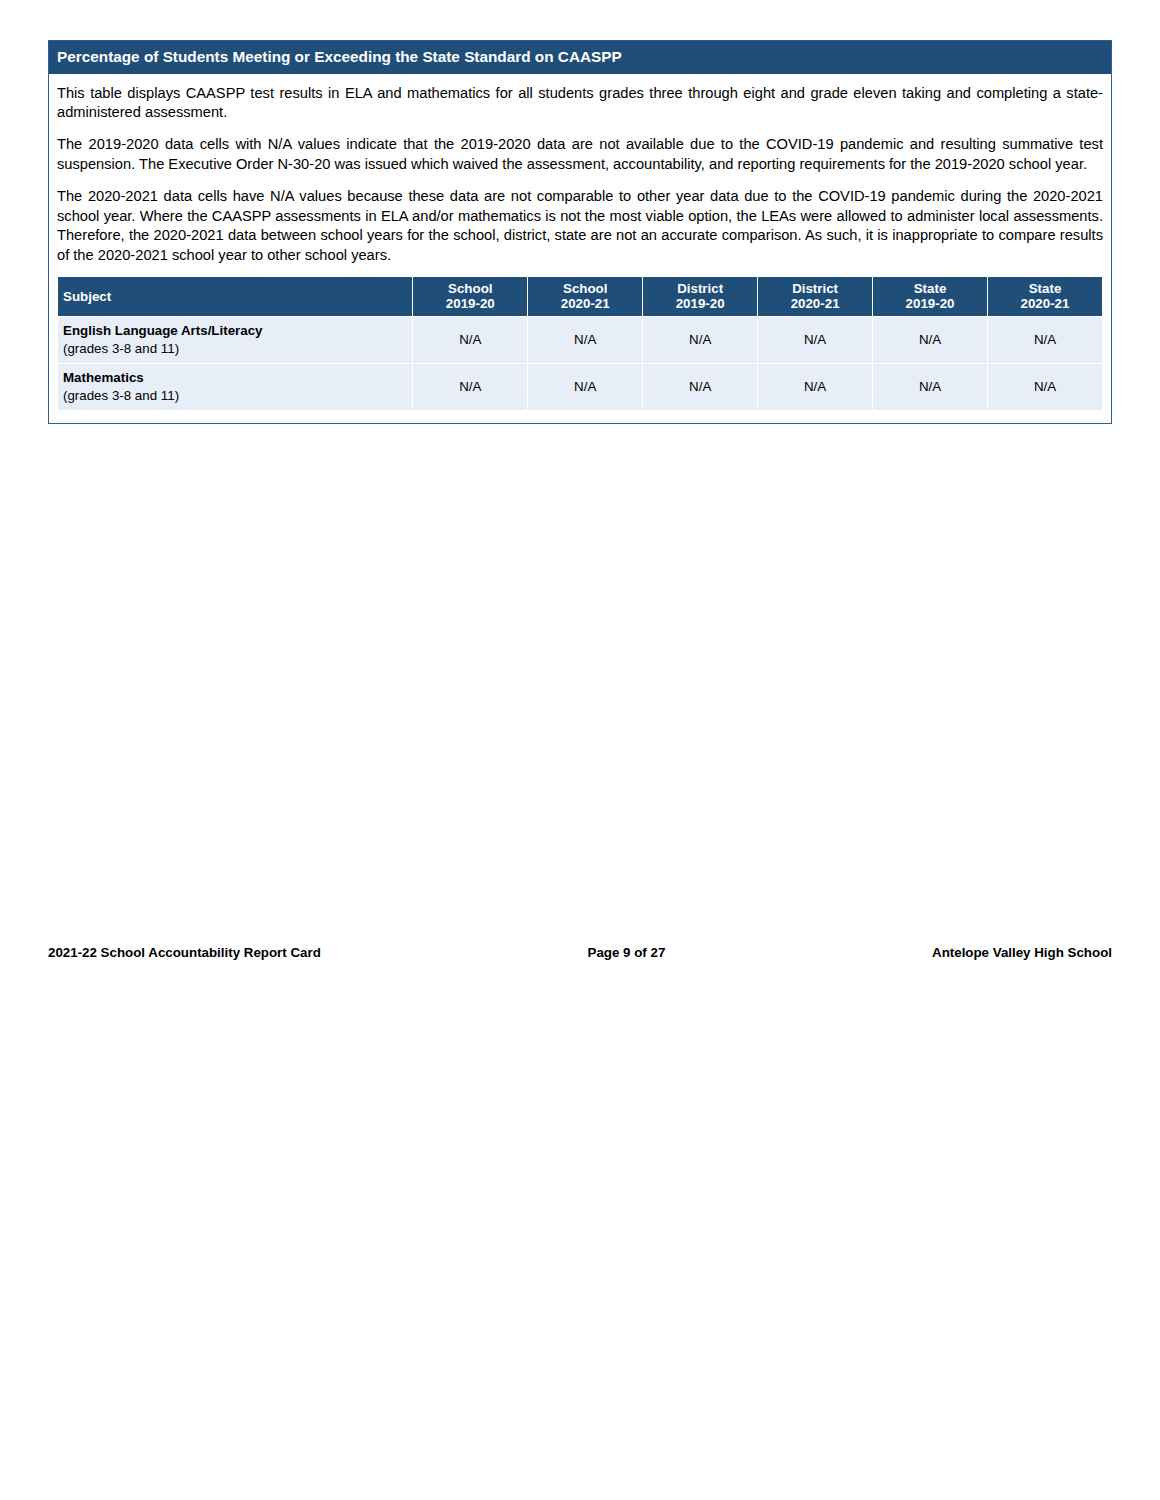Percentage of Students Meeting or Exceeding the State Standard on CAASPP
This table displays CAASPP test results in ELA and mathematics for all students grades three through eight and grade eleven taking and completing a state-administered assessment.
The 2019-2020 data cells with N/A values indicate that the 2019-2020 data are not available due to the COVID-19 pandemic and resulting summative test suspension. The Executive Order N-30-20 was issued which waived the assessment, accountability, and reporting requirements for the 2019-2020 school year.
The 2020-2021 data cells have N/A values because these data are not comparable to other year data due to the COVID-19 pandemic during the 2020-2021 school year. Where the CAASPP assessments in ELA and/or mathematics is not the most viable option, the LEAs were allowed to administer local assessments. Therefore, the 2020-2021 data between school years for the school, district, state are not an accurate comparison. As such, it is inappropriate to compare results of the 2020-2021 school year to other school years.
| Subject | School 2019-20 | School 2020-21 | District 2019-20 | District 2020-21 | State 2019-20 | State 2020-21 |
| --- | --- | --- | --- | --- | --- | --- |
| English Language Arts/Literacy (grades 3-8 and 11) | N/A | N/A | N/A | N/A | N/A | N/A |
| Mathematics (grades 3-8 and 11) | N/A | N/A | N/A | N/A | N/A | N/A |
2021-22 School Accountability Report Card Page 9 of 27 Antelope Valley High School